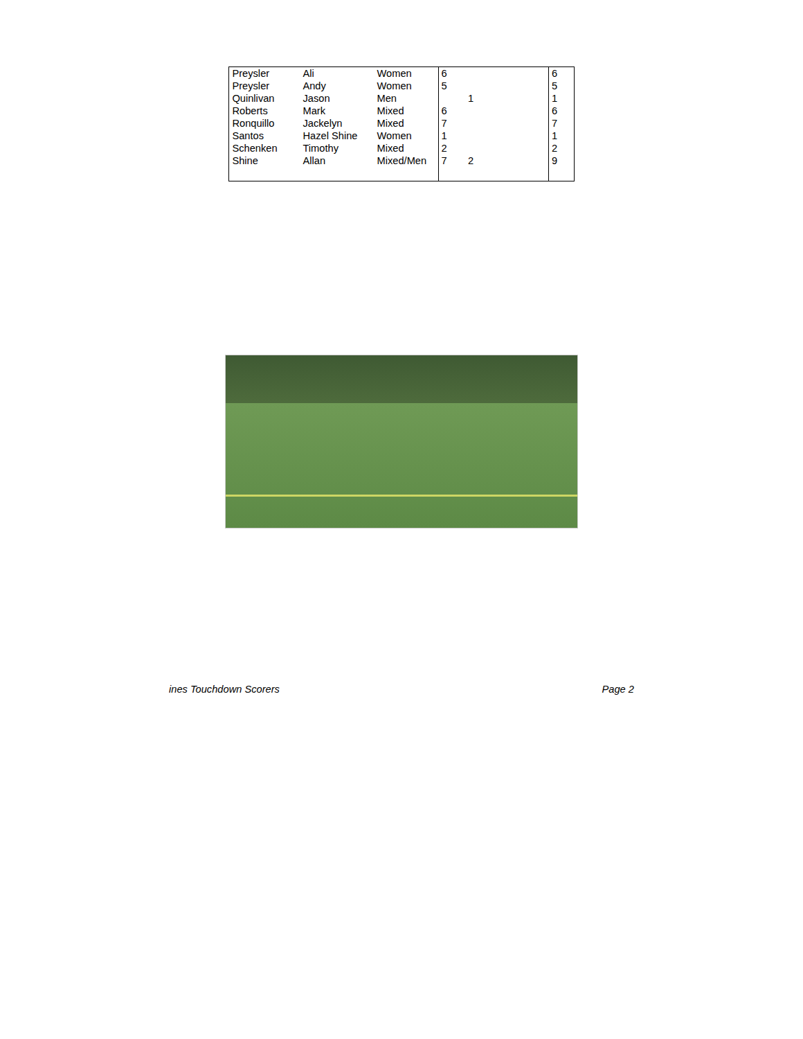| Preysler | Ali | Women | 6 | | | 6 |
| Preysler | Andy | Women | 5 | | | 5 |
| Quinlivan | Jason | Men | | 1 | | 1 |
| Roberts | Mark | Mixed | 6 | | | 6 |
| Ronquillo | Jackelyn | Mixed | 7 | | | 7 |
| Santos | Hazel Shine | Women | 1 | | | 1 |
| Schenken | Timothy | Mixed | 2 | | | 2 |
| Shine | Allan | Mixed/Men | 7 | 2 | | 9 |
ines Touchdown Scorers
Page 2